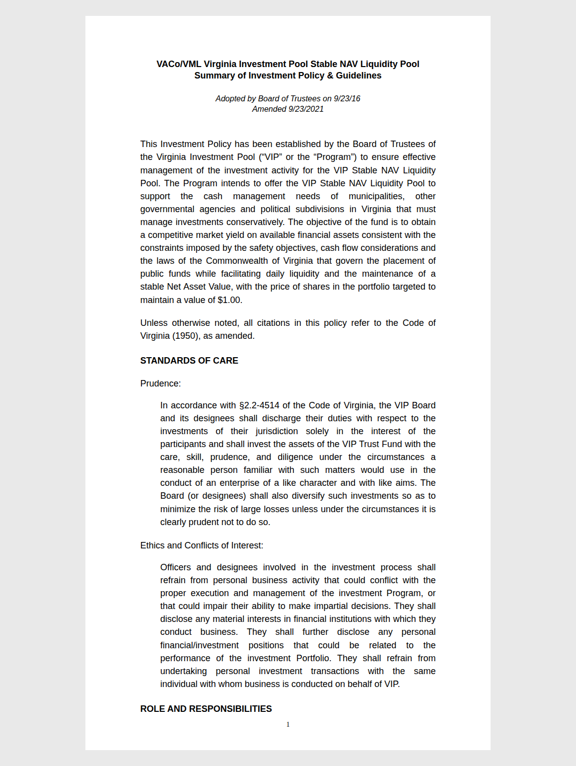VACo/VML Virginia Investment Pool Stable NAV Liquidity Pool
Summary of Investment Policy & Guidelines
Adopted by Board of Trustees on 9/23/16
Amended 9/23/2021
This Investment Policy has been established by the Board of Trustees of the Virginia Investment Pool (“VIP” or the “Program”) to ensure effective management of the investment activity for the VIP Stable NAV Liquidity Pool. The Program intends to offer the VIP Stable NAV Liquidity Pool to support the cash management needs of municipalities, other governmental agencies and political subdivisions in Virginia that must manage investments conservatively. The objective of the fund is to obtain a competitive market yield on available financial assets consistent with the constraints imposed by the safety objectives, cash flow considerations and the laws of the Commonwealth of Virginia that govern the placement of public funds while facilitating daily liquidity and the maintenance of a stable Net Asset Value, with the price of shares in the portfolio targeted to maintain a value of $1.00.
Unless otherwise noted, all citations in this policy refer to the Code of Virginia (1950), as amended.
STANDARDS OF CARE
Prudence:
In accordance with §2.2-4514 of the Code of Virginia, the VIP Board and its designees shall discharge their duties with respect to the investments of their jurisdiction solely in the interest of the participants and shall invest the assets of the VIP Trust Fund with the care, skill, prudence, and diligence under the circumstances a reasonable person familiar with such matters would use in the conduct of an enterprise of a like character and with like aims. The Board (or designees) shall also diversify such investments so as to minimize the risk of large losses unless under the circumstances it is clearly prudent not to do so.
Ethics and Conflicts of Interest:
Officers and designees involved in the investment process shall refrain from personal business activity that could conflict with the proper execution and management of the investment Program, or that could impair their ability to make impartial decisions. They shall disclose any material interests in financial institutions with which they conduct business. They shall further disclose any personal financial/investment positions that could be related to the performance of the investment Portfolio. They shall refrain from undertaking personal investment transactions with the same individual with whom business is conducted on behalf of VIP.
ROLE AND RESPONSIBILITIES
1